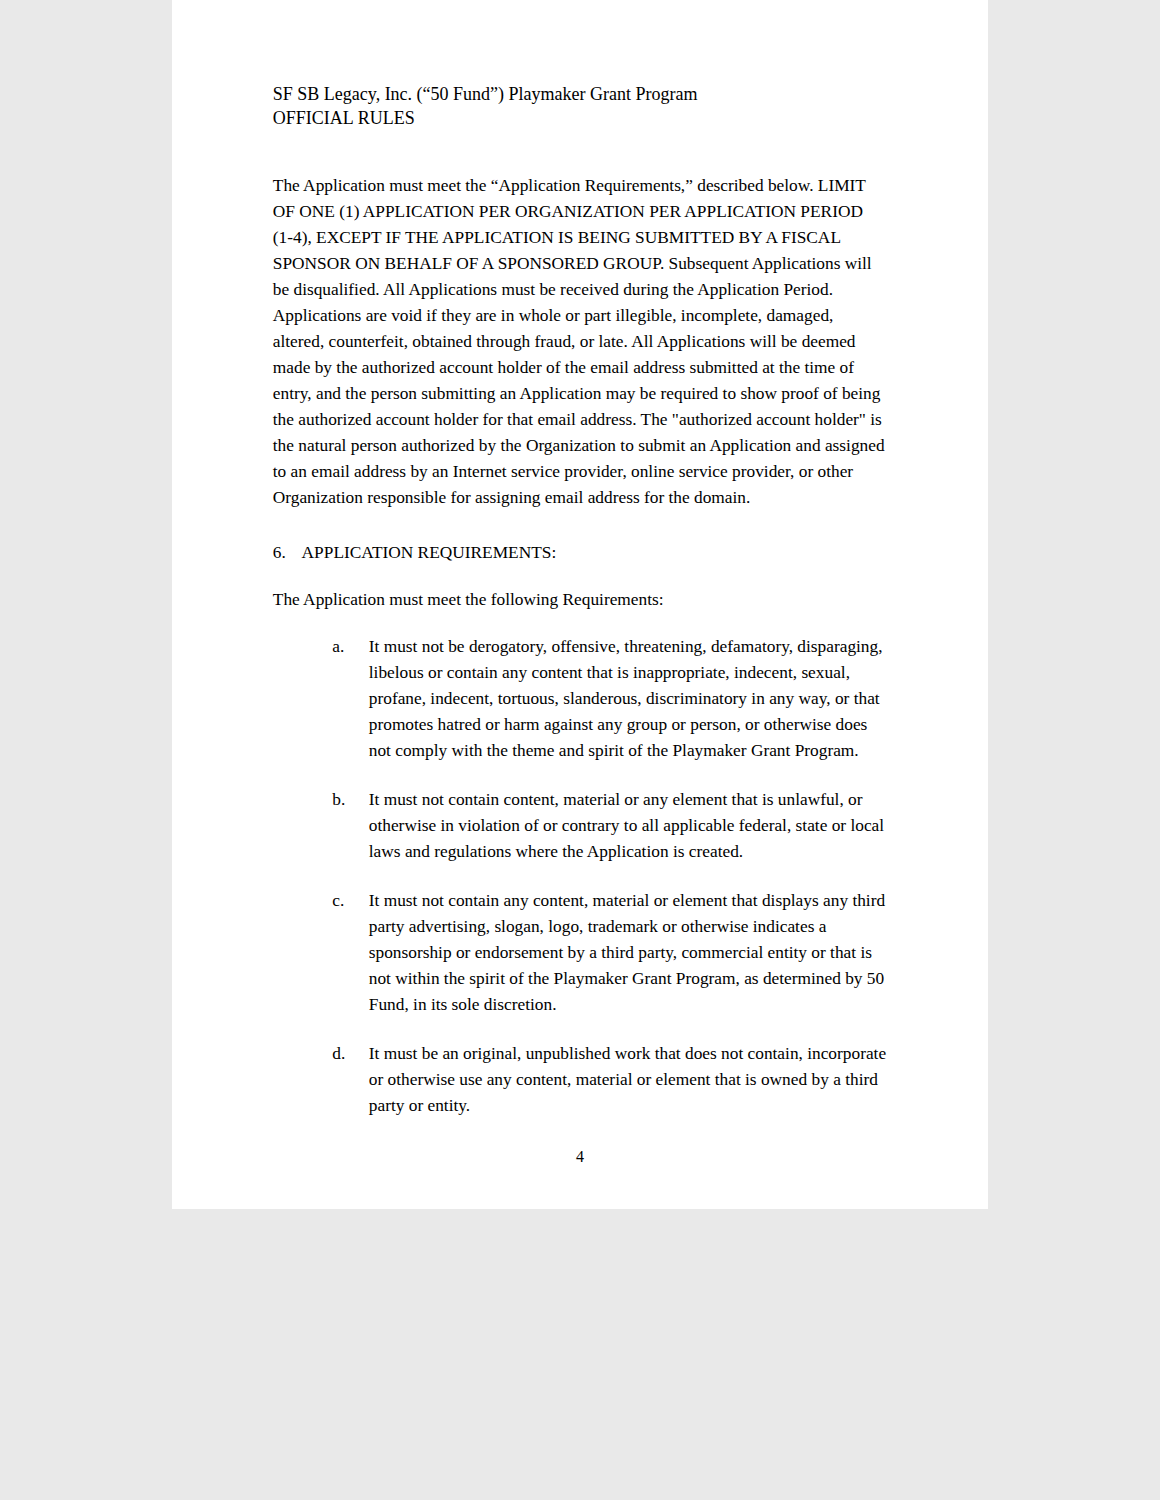SF SB Legacy, Inc. (“50 Fund”) Playmaker Grant Program
OFFICIAL RULES
The Application must meet the “Application Requirements,” described below. LIMIT OF ONE (1) APPLICATION PER ORGANIZATION PER APPLICATION PERIOD (1-4), EXCEPT IF THE APPLICATION IS BEING SUBMITTED BY A FISCAL SPONSOR ON BEHALF OF A SPONSORED GROUP. Subsequent Applications will be disqualified. All Applications must be received during the Application Period. Applications are void if they are in whole or part illegible, incomplete, damaged, altered, counterfeit, obtained through fraud, or late. All Applications will be deemed made by the authorized account holder of the email address submitted at the time of entry, and the person submitting an Application may be required to show proof of being the authorized account holder for that email address. The "authorized account holder" is the natural person authorized by the Organization to submit an Application and assigned to an email address by an Internet service provider, online service provider, or other Organization responsible for assigning email address for the domain.
6. APPLICATION REQUIREMENTS:
The Application must meet the following Requirements:
a. It must not be derogatory, offensive, threatening, defamatory, disparaging, libelous or contain any content that is inappropriate, indecent, sexual, profane, indecent, tortuous, slanderous, discriminatory in any way, or that promotes hatred or harm against any group or person, or otherwise does not comply with the theme and spirit of the Playmaker Grant Program.
b. It must not contain content, material or any element that is unlawful, or otherwise in violation of or contrary to all applicable federal, state or local laws and regulations where the Application is created.
c. It must not contain any content, material or element that displays any third party advertising, slogan, logo, trademark or otherwise indicates a sponsorship or endorsement by a third party, commercial entity or that is not within the spirit of the Playmaker Grant Program, as determined by 50 Fund, in its sole discretion.
d. It must be an original, unpublished work that does not contain, incorporate or otherwise use any content, material or element that is owned by a third party or entity.
4